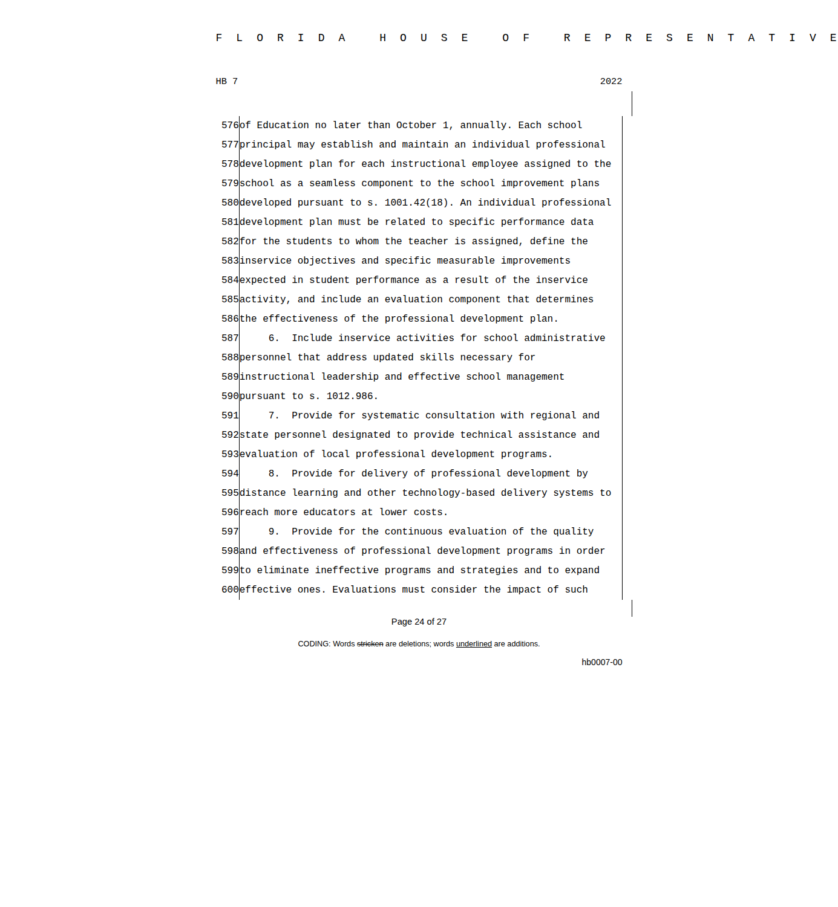F L O R I D A H O U S E O F R E P R E S E N T A T I V E S
HB 7 2022
| 576 | of Education no later than October 1, annually. Each school |
| 577 | principal may establish and maintain an individual professional |
| 578 | development plan for each instructional employee assigned to the |
| 579 | school as a seamless component to the school improvement plans |
| 580 | developed pursuant to s. 1001.42(18). An individual professional |
| 581 | development plan must be related to specific performance data |
| 582 | for the students to whom the teacher is assigned, define the |
| 583 | inservice objectives and specific measurable improvements |
| 584 | expected in student performance as a result of the inservice |
| 585 | activity, and include an evaluation component that determines |
| 586 | the effectiveness of the professional development plan. |
| 587 | 6. Include inservice activities for school administrative |
| 588 | personnel that address updated skills necessary for |
| 589 | instructional leadership and effective school management |
| 590 | pursuant to s. 1012.986. |
| 591 | 7. Provide for systematic consultation with regional and |
| 592 | state personnel designated to provide technical assistance and |
| 593 | evaluation of local professional development programs. |
| 594 | 8. Provide for delivery of professional development by |
| 595 | distance learning and other technology-based delivery systems to |
| 596 | reach more educators at lower costs. |
| 597 | 9. Provide for the continuous evaluation of the quality |
| 598 | and effectiveness of professional development programs in order |
| 599 | to eliminate ineffective programs and strategies and to expand |
| 600 | effective ones. Evaluations must consider the impact of such |
Page 24 of 27
CODING: Words stricken are deletions; words underlined are additions.
hb0007-00